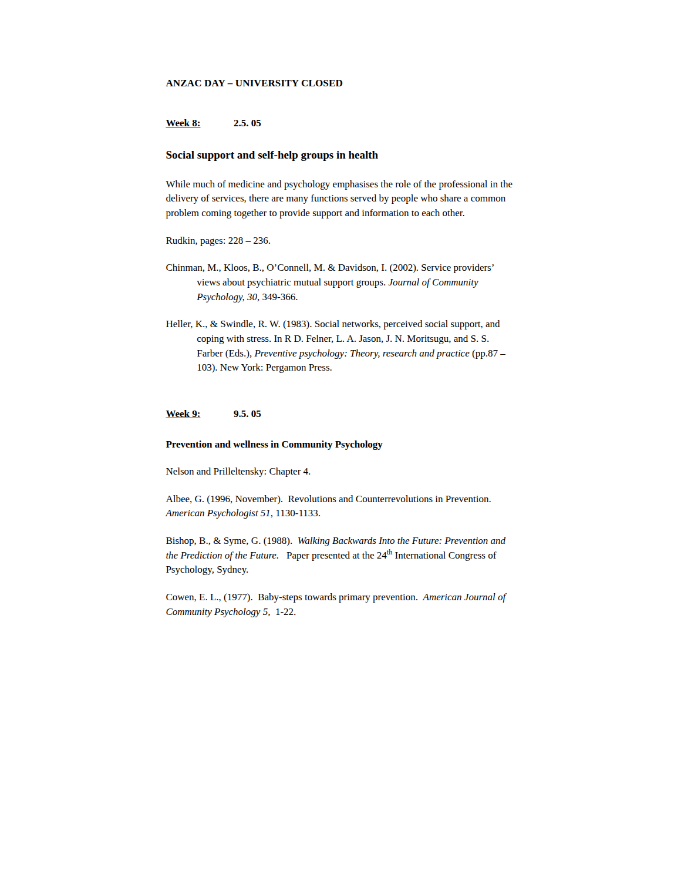ANZAC DAY – UNIVERSITY CLOSED
Week 8: 2.5. 05
Social support and self-help groups in health
While much of medicine and psychology emphasises the role of the professional in the delivery of services, there are many functions served by people who share a common problem coming together to provide support and information to each other.
Rudkin, pages: 228 – 236.
Chinman, M., Kloos, B., O’Connell, M. & Davidson, I. (2002). Service providers’ views about psychiatric mutual support groups. Journal of Community Psychology, 30, 349-366.
Heller, K., & Swindle, R. W. (1983). Social networks, perceived social support, and coping with stress. In R D. Felner, L. A. Jason, J. N. Moritsugu, and S. S. Farber (Eds.), Preventive psychology: Theory, research and practice (pp.87 – 103). New York: Pergamon Press.
Week 9: 9.5. 05
Prevention and wellness in Community Psychology
Nelson and Prilleltensky: Chapter 4.
Albee, G. (1996, November). Revolutions and Counterrevolutions in Prevention. American Psychologist 51, 1130-1133.
Bishop, B., & Syme, G. (1988). Walking Backwards Into the Future: Prevention and the Prediction of the Future. Paper presented at the 24th International Congress of Psychology, Sydney.
Cowen, E. L., (1977). Baby-steps towards primary prevention. American Journal of Community Psychology 5, 1-22.